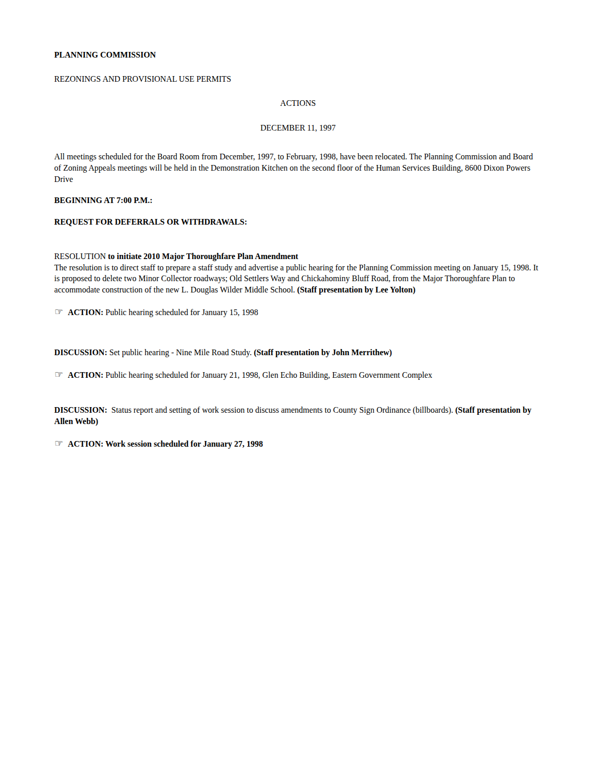PLANNING COMMISSION
REZONINGS AND PROVISIONAL USE PERMITS
ACTIONS
DECEMBER 11, 1997
All meetings scheduled for the Board Room from December, 1997, to February, 1998, have been relocated. The Planning Commission and Board of Zoning Appeals meetings will be held in the Demonstration Kitchen on the second floor of the Human Services Building, 8600 Dixon Powers Drive
BEGINNING AT 7:00 P.M.:
REQUEST FOR DEFERRALS OR WITHDRAWALS:
RESOLUTION to initiate 2010 Major Thoroughfare Plan Amendment
The resolution is to direct staff to prepare a staff study and advertise a public hearing for the Planning Commission meeting on January 15, 1998. It is proposed to delete two Minor Collector roadways; Old Settlers Way and Chickahominy Bluff Road, from the Major Thoroughfare Plan to accommodate construction of the new L. Douglas Wilder Middle School. (Staff presentation by Lee Yolton)
☞ACTION: Public hearing scheduled for January 15, 1998
DISCUSSION: Set public hearing - Nine Mile Road Study. (Staff presentation by John Merrithew)
☞ACTION: Public hearing scheduled for January 21, 1998, Glen Echo Building, Eastern Government Complex
DISCUSSION: Status report and setting of work session to discuss amendments to County Sign Ordinance (billboards). (Staff presentation by Allen Webb)
☞ACTION: Work session scheduled for January 27, 1998